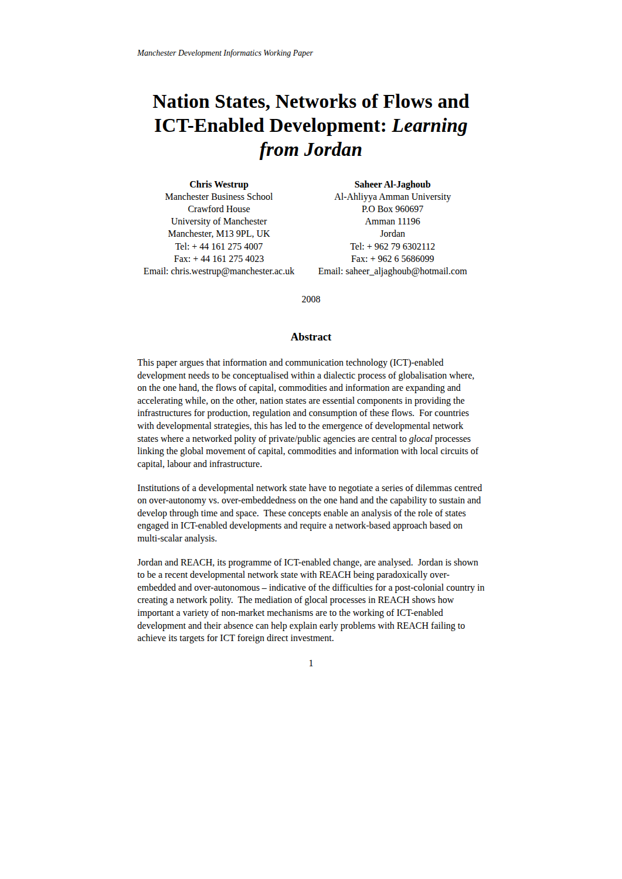Manchester Development Informatics Working Paper
Nation States, Networks of Flows and ICT-Enabled Development: Learning from Jordan
| Chris Westrup | Saheer Al-Jaghoub |
| Manchester Business School | Al-Ahliyya Amman University |
| Crawford House | P.O Box 960697 |
| University of Manchester | Amman 11196 |
| Manchester, M13 9PL, UK | Jordan |
| Tel: + 44 161 275 4007 | Tel: + 962 79 6302112 |
| Fax: + 44 161 275 4023 | Fax: + 962 6 5686099 |
| Email: chris.westrup@manchester.ac.uk | Email: saheer_aljaghoub@hotmail.com |
2008
Abstract
This paper argues that information and communication technology (ICT)-enabled development needs to be conceptualised within a dialectic process of globalisation where, on the one hand, the flows of capital, commodities and information are expanding and accelerating while, on the other, nation states are essential components in providing the infrastructures for production, regulation and consumption of these flows. For countries with developmental strategies, this has led to the emergence of developmental network states where a networked polity of private/public agencies are central to glocal processes linking the global movement of capital, commodities and information with local circuits of capital, labour and infrastructure.
Institutions of a developmental network state have to negotiate a series of dilemmas centred on over-autonomy vs. over-embeddedness on the one hand and the capability to sustain and develop through time and space. These concepts enable an analysis of the role of states engaged in ICT-enabled developments and require a network-based approach based on multi-scalar analysis.
Jordan and REACH, its programme of ICT-enabled change, are analysed. Jordan is shown to be a recent developmental network state with REACH being paradoxically over-embedded and over-autonomous – indicative of the difficulties for a post-colonial country in creating a network polity. The mediation of glocal processes in REACH shows how important a variety of non-market mechanisms are to the working of ICT-enabled development and their absence can help explain early problems with REACH failing to achieve its targets for ICT foreign direct investment.
1